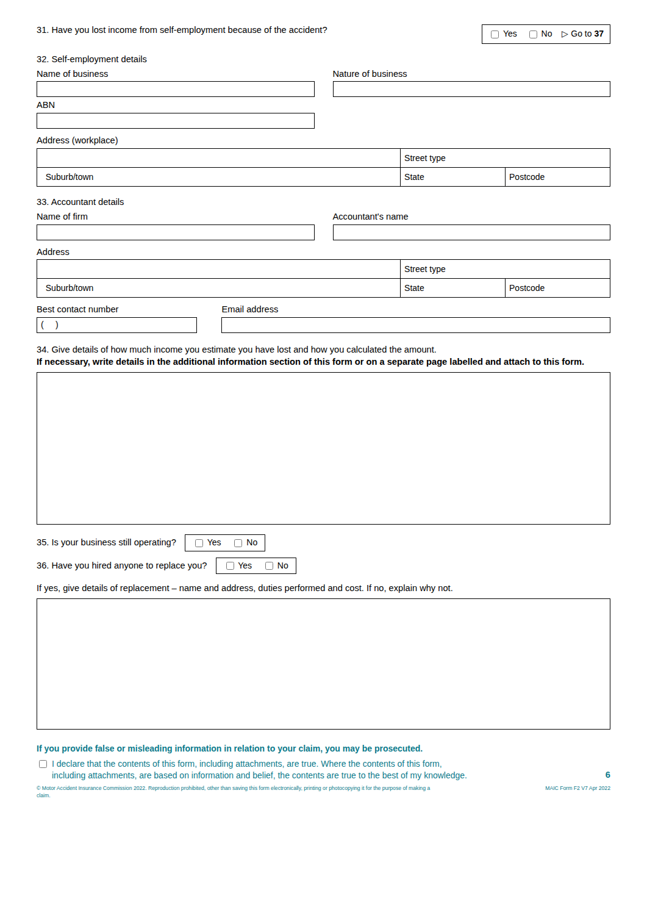31. Have you lost income from self-employment because of the accident?
Yes No ▷ Go to 37
32. Self-employment details
Name of business
Nature of business
ABN
Address (workplace)
| | Street type |
| Suburb/town | State | Postcode |
33. Accountant details
Name of firm
Accountant's name
Address
| | Street type |
| Suburb/town | State | Postcode |
Best contact number
( )
Email address
34. Give details of how much income you estimate you have lost and how you calculated the amount.
If necessary, write details in the additional information section of this form or on a separate page labelled and attach to this form.
35. Is your business still operating? Yes No
36. Have you hired anyone to replace you? Yes No
If yes, give details of replacement – name and address, duties performed and cost. If no, explain why not.
If you provide false or misleading information in relation to your claim, you may be prosecuted.
I declare that the contents of this form, including attachments, are true. Where the contents of this form,
including attachments, are based on information and belief, the contents are true to the best of my knowledge.
6
© Motor Accident Insurance Commission 2022. Reproduction prohibited, other than saving this form electronically, printing or photocopying it for the purpose of making a claim.
MAIC Form F2 V7 Apr 2022